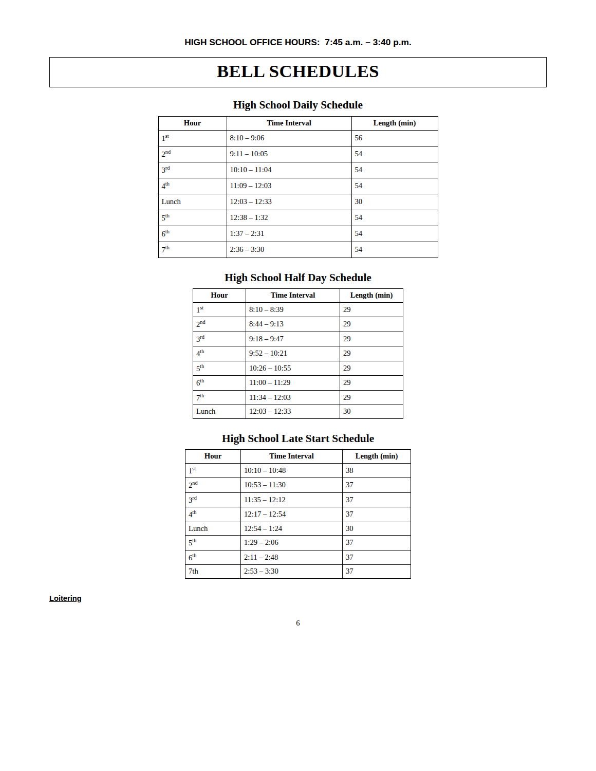HIGH SCHOOL OFFICE HOURS: 7:45 a.m. – 3:40 p.m.
BELL SCHEDULES
High School Daily Schedule
| Hour | Time Interval | Length (min) |
| --- | --- | --- |
| 1 st | 8:10 – 9:06 | 56 |
| 2 nd | 9:11 – 10:05 | 54 |
| 3 rd | 10:10 – 11:04 | 54 |
| 4 th | 11:09 – 12:03 | 54 |
| Lunch | 12:03 – 12:33 | 30 |
| 5 th | 12:38 – 1:32 | 54 |
| 6 th | 1:37 – 2:31 | 54 |
| 7 th | 2:36 – 3:30 | 54 |
High School Half Day Schedule
| Hour | Time Interval | Length (min) |
| --- | --- | --- |
| 1 st | 8:10 – 8:39 | 29 |
| 2 nd | 8:44 – 9:13 | 29 |
| 3 rd | 9:18 – 9:47 | 29 |
| 4 th | 9:52 – 10:21 | 29 |
| 5 th | 10:26 – 10:55 | 29 |
| 6 th | 11:00 – 11:29 | 29 |
| 7 th | 11:34 – 12:03 | 29 |
| Lunch | 12:03 – 12:33 | 30 |
High School Late Start Schedule
| Hour | Time Interval | Length (min) |
| --- | --- | --- |
| 1 st | 10:10 – 10:48 | 38 |
| 2 nd | 10:53 – 11:30 | 37 |
| 3 rd | 11:35 – 12:12 | 37 |
| 4 th | 12:17 – 12:54 | 37 |
| Lunch | 12:54 – 1:24 | 30 |
| 5 th | 1:29 – 2:06 | 37 |
| 6 th | 2:11 – 2:48 | 37 |
| 7th | 2:53 – 3:30 | 37 |
Loitering
6